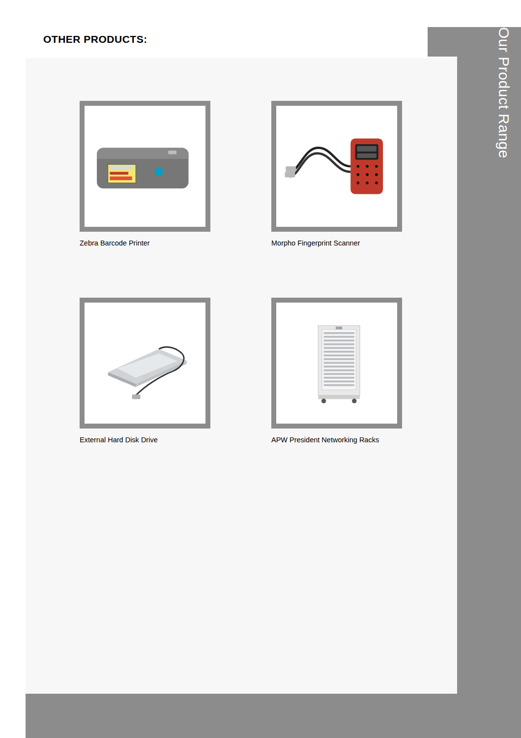OTHER PRODUCTS:
Zebra Barcode Printer
Morpho Fingerprint Scanner
External Hard Disk Drive
APW President Networking Racks
Our Product Range